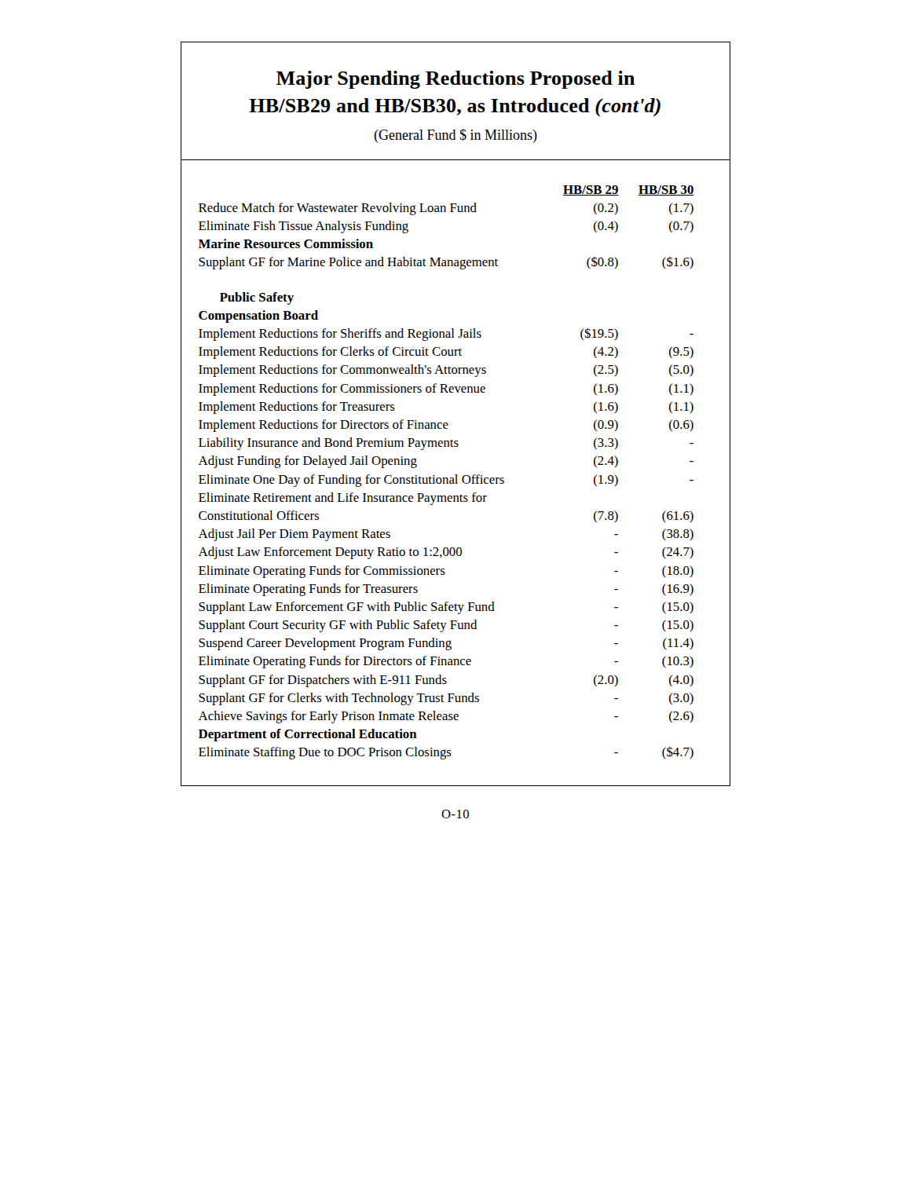Major Spending Reductions Proposed in
HB/SB29 and HB/SB30, as Introduced (cont'd)
(General Fund $ in Millions)
| | HB/SB 29 | HB/SB 30 |
| Reduce Match for Wastewater Revolving Loan Fund | (0.2) | (1.7) |
| Eliminate Fish Tissue Analysis Funding | (0.4) | (0.7) |
| Marine Resources Commission | | |
| Supplant GF for Marine Police and Habitat Management | ($0.8) | ($1.6) |
| Public Safety | | |
| Compensation Board | | |
| Implement Reductions for Sheriffs and Regional Jails | ($19.5) | - |
| Implement Reductions for Clerks of Circuit Court | (4.2) | (9.5) |
| Implement Reductions for Commonwealth's Attorneys | (2.5) | (5.0) |
| Implement Reductions for Commissioners of Revenue | (1.6) | (1.1) |
| Implement Reductions for Treasurers | (1.6) | (1.1) |
| Implement Reductions for Directors of Finance | (0.9) | (0.6) |
| Liability Insurance and Bond Premium Payments | (3.3) | - |
| Adjust Funding for Delayed Jail Opening | (2.4) | - |
| Eliminate One Day of Funding for Constitutional Officers | (1.9) | - |
| Eliminate Retirement and Life Insurance Payments for | | |
| Constitutional Officers | (7.8) | (61.6) |
| Adjust Jail Per Diem Payment Rates | - | (38.8) |
| Adjust Law Enforcement Deputy Ratio to 1:2,000 | - | (24.7) |
| Eliminate Operating Funds for Commissioners | - | (18.0) |
| Eliminate Operating Funds for Treasurers | - | (16.9) |
| Supplant Law Enforcement GF with Public Safety Fund | - | (15.0) |
| Supplant Court Security GF with Public Safety Fund | - | (15.0) |
| Suspend Career Development Program Funding | - | (11.4) |
| Eliminate Operating Funds for Directors of Finance | - | (10.3) |
| Supplant GF for Dispatchers with E-911 Funds | (2.0) | (4.0) |
| Supplant GF for Clerks with Technology Trust Funds | - | (3.0) |
| Achieve Savings for Early Prison Inmate Release | - | (2.6) |
| Department of Correctional Education | | |
| Eliminate Staffing Due to DOC Prison Closings | - | ($4.7) |
O-10